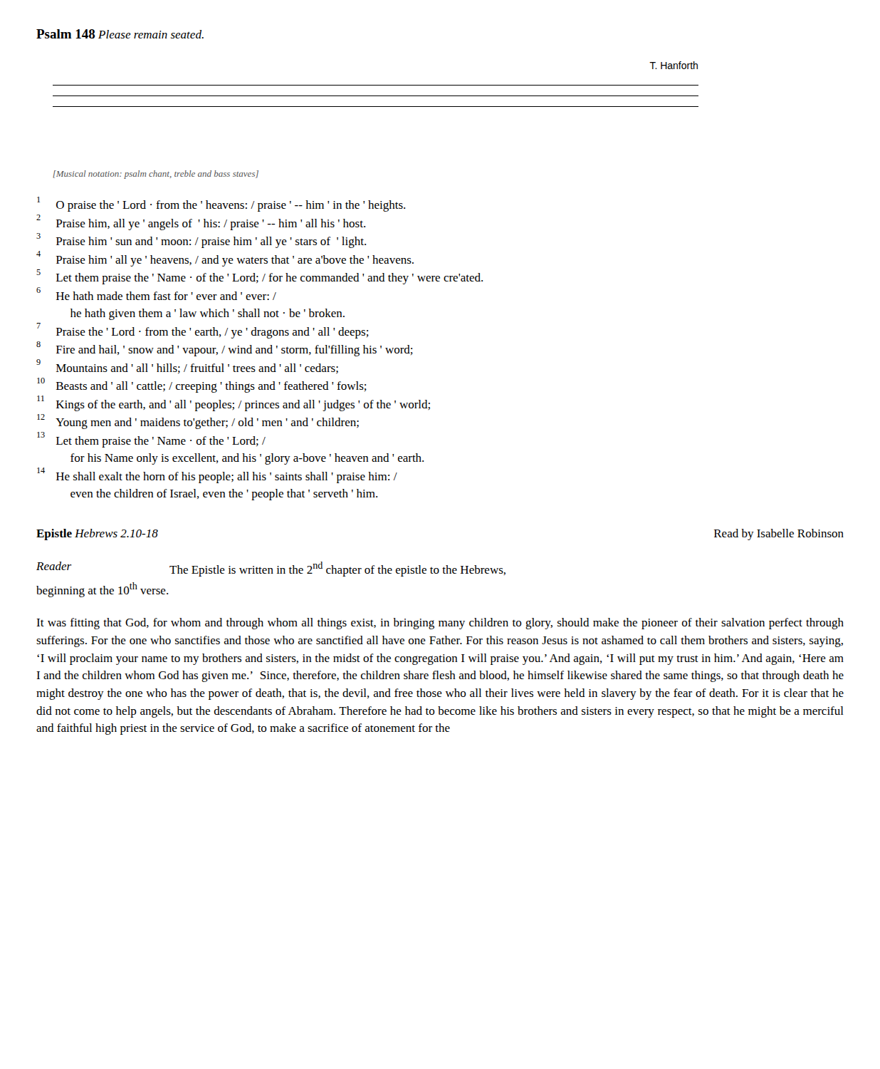Psalm 148
Please remain seated.
T. Hanforth
[Musical notation: psalm chant, treble and bass staves]
1 O praise the ' Lord · from the ' heavens: / praise ' -- him ' in the ' heights.
2 Praise him, all ye ' angels of ' his: / praise ' -- him ' all his ' host.
3 Praise him ' sun and ' moon: / praise him ' all ye ' stars of ' light.
4 Praise him ' all ye ' heavens, / and ye waters that ' are a'bove the ' heavens.
5 Let them praise the ' Name · of the ' Lord; / for he commanded ' and they ' were cre'ated.
6 He hath made them fast for ' ever and ' ever: / he hath given them a ' law which ' shall not · be ' broken.
7 Praise the ' Lord · from the ' earth, / ye ' dragons and ' all ' deeps;
8 Fire and hail, ' snow and ' vapour, / wind and ' storm, ful'filling his ' word;
9 Mountains and ' all ' hills; / fruitful ' trees and ' all ' cedars;
10 Beasts and ' all ' cattle; / creeping ' things and ' feathered ' fowls;
11 Kings of the earth, and ' all ' peoples; / princes and all ' judges ' of the ' world;
12 Young men and ' maidens to'gether; / old ' men ' and ' children;
13 Let them praise the ' Name · of the ' Lord; / for his Name only is excellent, and his ' glory a-bove ' heaven and ' earth.
14 He shall exalt the horn of his people; all his ' saints shall ' praise him: / even the children of Israel, even the ' people that ' serveth ' him.
Epistle Hebrews 2.10-18 Read by Isabelle Robinson
Reader The Epistle is written in the 2nd chapter of the epistle to the Hebrews,
beginning at the 10th verse.
It was fitting that God, for whom and through whom all things exist, in bringing many children to glory, should make the pioneer of their salvation perfect through sufferings. For the one who sanctifies and those who are sanctified all have one Father. For this reason Jesus is not ashamed to call them brothers and sisters, saying, ‘I will proclaim your name to my brothers and sisters, in the midst of the congregation I will praise you.’ And again, ‘I will put my trust in him.’ And again, ‘Here am I and the children whom God has given me.’ Since, therefore, the children share flesh and blood, he himself likewise shared the same things, so that through death he might destroy the one who has the power of death, that is, the devil, and free those who all their lives were held in slavery by the fear of death. For it is clear that he did not come to help angels, but the descendants of Abraham. Therefore he had to become like his brothers and sisters in every respect, so that he might be a merciful and faithful high priest in the service of God, to make a sacrifice of atonement for the